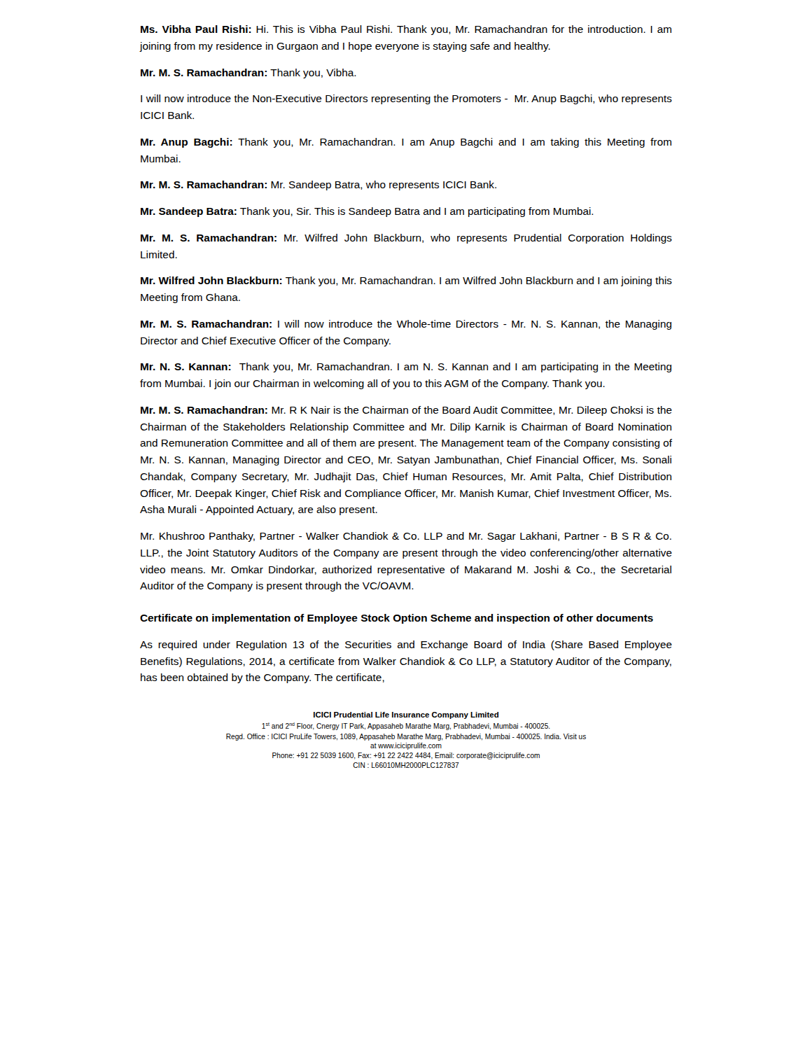Ms. Vibha Paul Rishi: Hi. This is Vibha Paul Rishi. Thank you, Mr. Ramachandran for the introduction. I am joining from my residence in Gurgaon and I hope everyone is staying safe and healthy.
Mr. M. S. Ramachandran: Thank you, Vibha.
I will now introduce the Non-Executive Directors representing the Promoters - Mr. Anup Bagchi, who represents ICICI Bank.
Mr. Anup Bagchi: Thank you, Mr. Ramachandran. I am Anup Bagchi and I am taking this Meeting from Mumbai.
Mr. M. S. Ramachandran: Mr. Sandeep Batra, who represents ICICI Bank.
Mr. Sandeep Batra: Thank you, Sir. This is Sandeep Batra and I am participating from Mumbai.
Mr. M. S. Ramachandran: Mr. Wilfred John Blackburn, who represents Prudential Corporation Holdings Limited.
Mr. Wilfred John Blackburn: Thank you, Mr. Ramachandran. I am Wilfred John Blackburn and I am joining this Meeting from Ghana.
Mr. M. S. Ramachandran: I will now introduce the Whole-time Directors - Mr. N. S. Kannan, the Managing Director and Chief Executive Officer of the Company.
Mr. N. S. Kannan: Thank you, Mr. Ramachandran. I am N. S. Kannan and I am participating in the Meeting from Mumbai. I join our Chairman in welcoming all of you to this AGM of the Company. Thank you.
Mr. M. S. Ramachandran: Mr. R K Nair is the Chairman of the Board Audit Committee, Mr. Dileep Choksi is the Chairman of the Stakeholders Relationship Committee and Mr. Dilip Karnik is Chairman of Board Nomination and Remuneration Committee and all of them are present. The Management team of the Company consisting of Mr. N. S. Kannan, Managing Director and CEO, Mr. Satyan Jambunathan, Chief Financial Officer, Ms. Sonali Chandak, Company Secretary, Mr. Judhajit Das, Chief Human Resources, Mr. Amit Palta, Chief Distribution Officer, Mr. Deepak Kinger, Chief Risk and Compliance Officer, Mr. Manish Kumar, Chief Investment Officer, Ms. Asha Murali - Appointed Actuary, are also present.
Mr. Khushroo Panthaky, Partner - Walker Chandiok & Co. LLP and Mr. Sagar Lakhani, Partner - B S R & Co. LLP., the Joint Statutory Auditors of the Company are present through the video conferencing/other alternative video means. Mr. Omkar Dindorkar, authorized representative of Makarand M. Joshi & Co., the Secretarial Auditor of the Company is present through the VC/OAVM.
Certificate on implementation of Employee Stock Option Scheme and inspection of other documents
As required under Regulation 13 of the Securities and Exchange Board of India (Share Based Employee Benefits) Regulations, 2014, a certificate from Walker Chandiok & Co LLP, a Statutory Auditor of the Company, has been obtained by the Company. The certificate,
ICICI Prudential Life Insurance Company Limited 1st and 2nd Floor, Cnergy IT Park, Appasaheb Marathe Marg, Prabhadevi, Mumbai - 400025.
Regd. Office : ICICI PruLife Towers, 1089, Appasaheb Marathe Marg, Prabhadevi, Mumbai - 400025. India. Visit us
at www.iciciprulife.com
Phone: +91 22 5039 1600, Fax: +91 22 2422 4484, Email: corporate@iciciprulife.com
CIN : L66010MH2000PLC127837